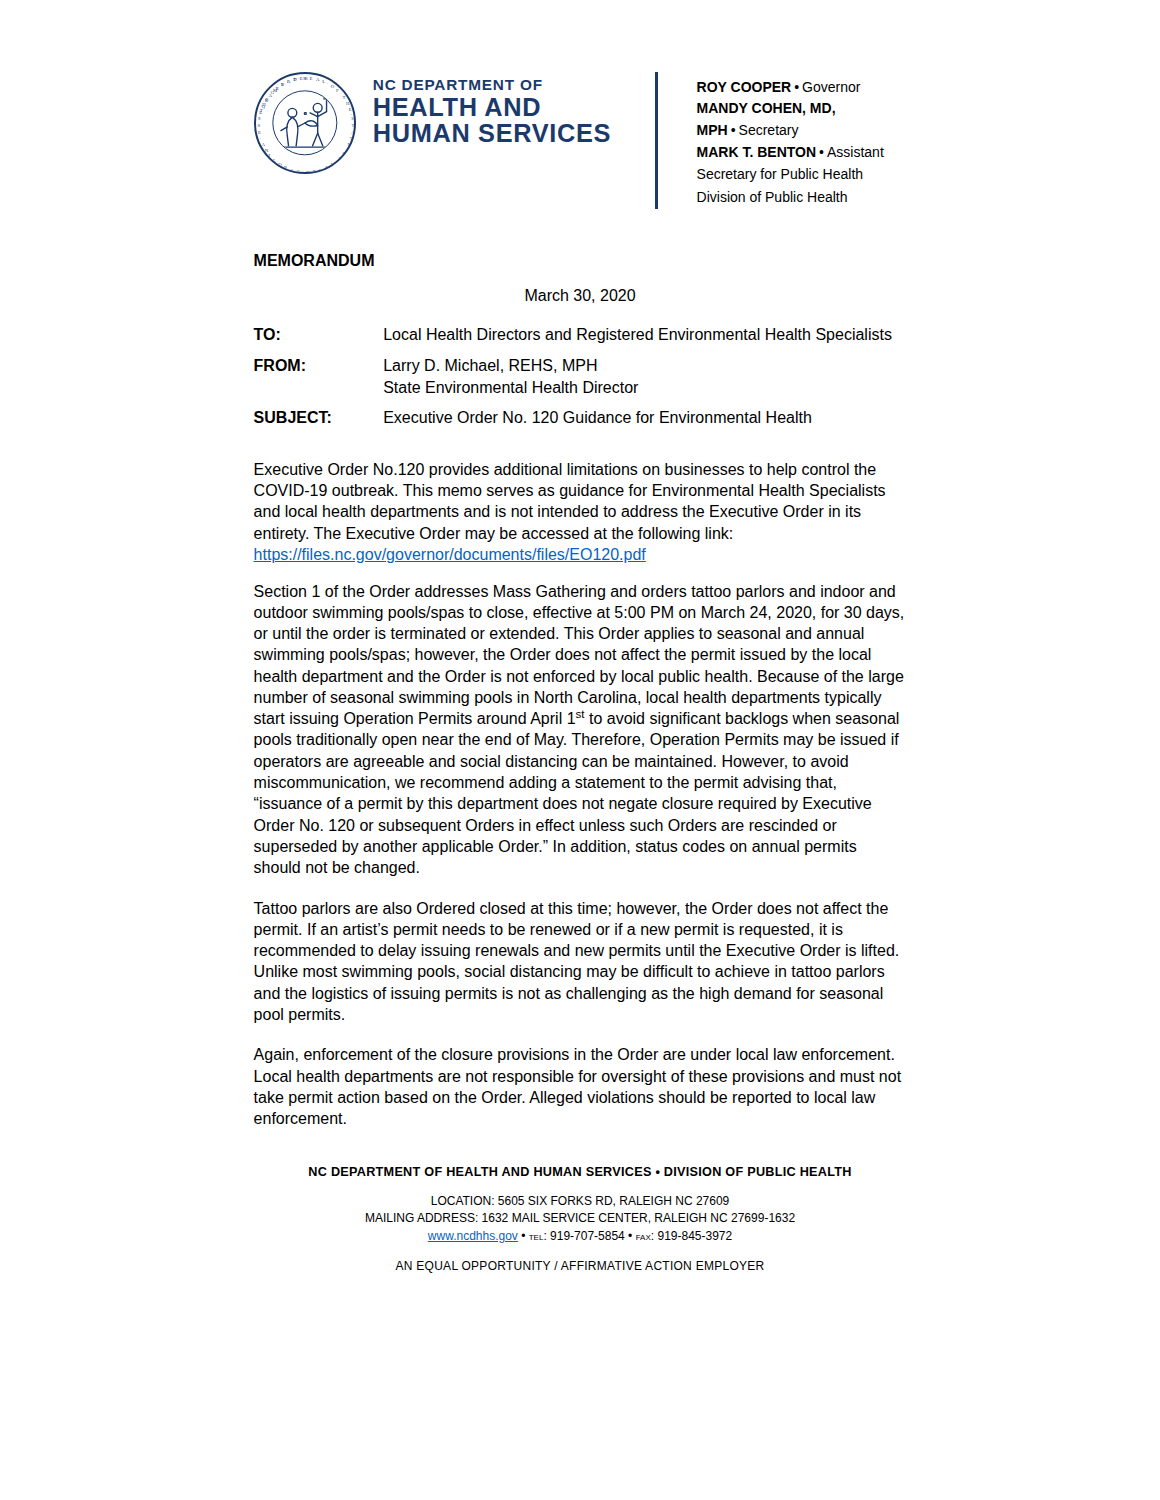T H E G R E A T S E A L O F T H E S T A T E O F N O R T H C A R O L I N A E S S E Q U A M V I D E R · · · · · · · ·
NC DEPARTMENT OF
HEALTH AND
HUMAN SERVICES
ROY COOPER•Governor
MANDY COHEN, MD, MPH•Secretary
MARK T. BENTON•Assistant Secretary for Public Health
Division of Public Health
MEMORANDUM
March 30, 2020
| TO: | Local Health Directors and Registered Environmental Health Specialists |
| FROM: | Larry D. Michael, REHS, MPH |
| | State Environmental Health Director |
| SUBJECT: | Executive Order No. 120 Guidance for Environmental Health |
Executive Order No.120 provides additional limitations on businesses to help control the COVID-19 outbreak. This memo serves as guidance for Environmental Health Specialists and local health departments and is not intended to address the Executive Order in its entirety. The Executive Order may be accessed at the following link:
https://files.nc.gov/governor/documents/files/EO120.pdf
Section 1 of the Order addresses Mass Gathering and orders tattoo parlors and indoor and outdoor swimming pools/spas to close, effective at 5:00 PM on March 24, 2020, for 30 days, or until the order is terminated or extended. This Order applies to seasonal and annual swimming pools/spas; however, the Order does not affect the permit issued by the local health department and the Order is not enforced by local public health. Because of the large number of seasonal swimming pools in North Carolina, local health departments typically start issuing Operation Permits around April 1st to avoid significant backlogs when seasonal pools traditionally open near the end of May. Therefore, Operation Permits may be issued if operators are agreeable and social distancing can be maintained. However, to avoid miscommunication, we recommend adding a statement to the permit advising that, “issuance of a permit by this department does not negate closure required by Executive Order No. 120 or subsequent Orders in effect unless such Orders are rescinded or superseded by another applicable Order.” In addition, status codes on annual permits should not be changed.
Tattoo parlors are also Ordered closed at this time; however, the Order does not affect the permit. If an artist’s permit needs to be renewed or if a new permit is requested, it is recommended to delay issuing renewals and new permits until the Executive Order is lifted. Unlike most swimming pools, social distancing may be difficult to achieve in tattoo parlors and the logistics of issuing permits is not as challenging as the high demand for seasonal pool permits.
Again, enforcement of the closure provisions in the Order are under local law enforcement. Local health departments are not responsible for oversight of these provisions and must not take permit action based on the Order. Alleged violations should be reported to local law enforcement.
NC DEPARTMENT OF HEALTH AND HUMAN SERVICES • DIVISION OF PUBLIC HEALTH
LOCATION: 5605 SIX FORKS RD, RALEIGH NC 27609
MAILING ADDRESS: 1632 MAIL SERVICE CENTER, RALEIGH NC 27699-1632
www.ncdhhs.gov • tel: 919-707-5854 • fax: 919-845-3972
AN EQUAL OPPORTUNITY / AFFIRMATIVE ACTION EMPLOYER